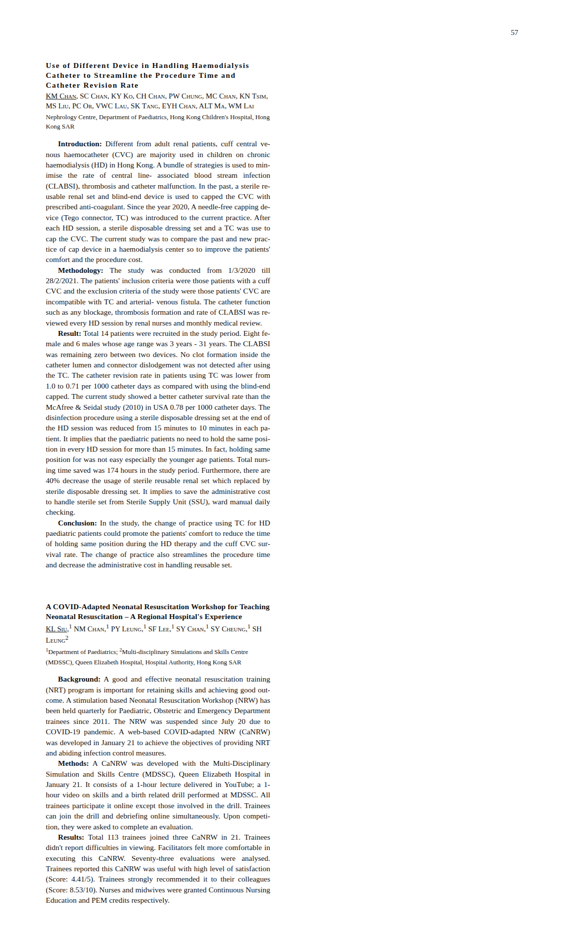57
Use of Different Device in Handling Haemodialysis Catheter to Streamline the Procedure Time and Catheter Revision Rate
KM Chan, SC Chan, KY Ko, CH Chan, PW Chung, MC Chan, KN Tsim, MS Liu, PC Or, VWC Lau, SK Tang, EYH Chan, ALT Ma, WM Lai
Nephrology Centre, Department of Paediatrics, Hong Kong Children's Hospital, Hong Kong SAR
Introduction: Different from adult renal patients, cuff central venous haemocatheter (CVC) are majority used in children on chronic haemodialysis (HD) in Hong Kong. A bundle of strategies is used to minimise the rate of central line- associated blood stream infection (CLABSI), thrombosis and catheter malfunction. In the past, a sterile reusable renal set and blind-end device is used to capped the CVC with prescribed anti-coagulant. Since the year 2020, A needle-free capping device (Tego connector, TC) was introduced to the current practice. After each HD session, a sterile disposable dressing set and a TC was use to cap the CVC. The current study was to compare the past and new practice of cap device in a haemodialysis center so to improve the patients' comfort and the procedure cost.
Methodology: The study was conducted from 1/3/2020 till 28/2/2021. The patients' inclusion criteria were those patients with a cuff CVC and the exclusion criteria of the study were those patients' CVC are incompatible with TC and arterial- venous fistula. The catheter function such as any blockage, thrombosis formation and rate of CLABSI was reviewed every HD session by renal nurses and monthly medical review.
Result: Total 14 patients were recruited in the study period. Eight female and 6 males whose age range was 3 years - 31 years. The CLABSI was remaining zero between two devices. No clot formation inside the catheter lumen and connector dislodgement was not detected after using the TC. The catheter revision rate in patients using TC was lower from 1.0 to 0.71 per 1000 catheter days as compared with using the blind-end capped. The current study showed a better catheter survival rate than the McAfree & Seidal study (2010) in USA 0.78 per 1000 catheter days. The disinfection procedure using a sterile disposable dressing set at the end of the HD session was reduced from 15 minutes to 10 minutes in each patient. It implies that the paediatric patients no need to hold the same position in every HD session for more than 15 minutes. In fact, holding same position for was not easy especially the younger age patients. Total nursing time saved was 174 hours in the study period. Furthermore, there are 40% decrease the usage of sterile reusable renal set which replaced by sterile disposable dressing set. It implies to save the administrative cost to handle sterile set from Sterile Supply Unit (SSU), ward manual daily checking.
Conclusion: In the study, the change of practice using TC for HD paediatric patients could promote the patients' comfort to reduce the time of holding same position during the HD therapy and the cuff CVC survival rate. The change of practice also streamlines the procedure time and decrease the administrative cost in handling reusable set.
A COVID-Adapted Neonatal Resuscitation Workshop for Teaching Neonatal Resuscitation – A Regional Hospital's Experience
KL Siu,1 NM Chan,1 PY Leung,1 SF Lee,1 SY Chan,1 SY Cheung,1 SH Leung2
1Department of Paediatrics; 2Multi-disciplinary Simulations and Skills Centre (MDSSC), Queen Elizabeth Hospital, Hospital Authority, Hong Kong SAR
Background: A good and effective neonatal resuscitation training (NRT) program is important for retaining skills and achieving good outcome. A stimulation based Neonatal Resuscitation Workshop (NRW) has been held quarterly for Paediatric, Obstetric and Emergency Department trainees since 2011. The NRW was suspended since July 20 due to COVID-19 pandemic. A web-based COVID-adapted NRW (CaNRW) was developed in January 21 to achieve the objectives of providing NRT and abiding infection control measures.
Methods: A CaNRW was developed with the Multi-Disciplinary Simulation and Skills Centre (MDSSC), Queen Elizabeth Hospital in January 21. It consists of a 1-hour lecture delivered in YouTube; a 1- hour video on skills and a birth related drill performed at MDSSC. All trainees participate it online except those involved in the drill. Trainees can join the drill and debriefing online simultaneously. Upon competition, they were asked to complete an evaluation.
Results: Total 113 trainees joined three CaNRW in 21. Trainees didn't report difficulties in viewing. Facilitators felt more comfortable in executing this CaNRW. Seventy-three evaluations were analysed. Trainees reported this CaNRW was useful with high level of satisfaction (Score: 4.41/5). Trainees strongly recommended it to their colleagues (Score: 8.53/10). Nurses and midwives were granted Continuous Nursing Education and PEM credits respectively.